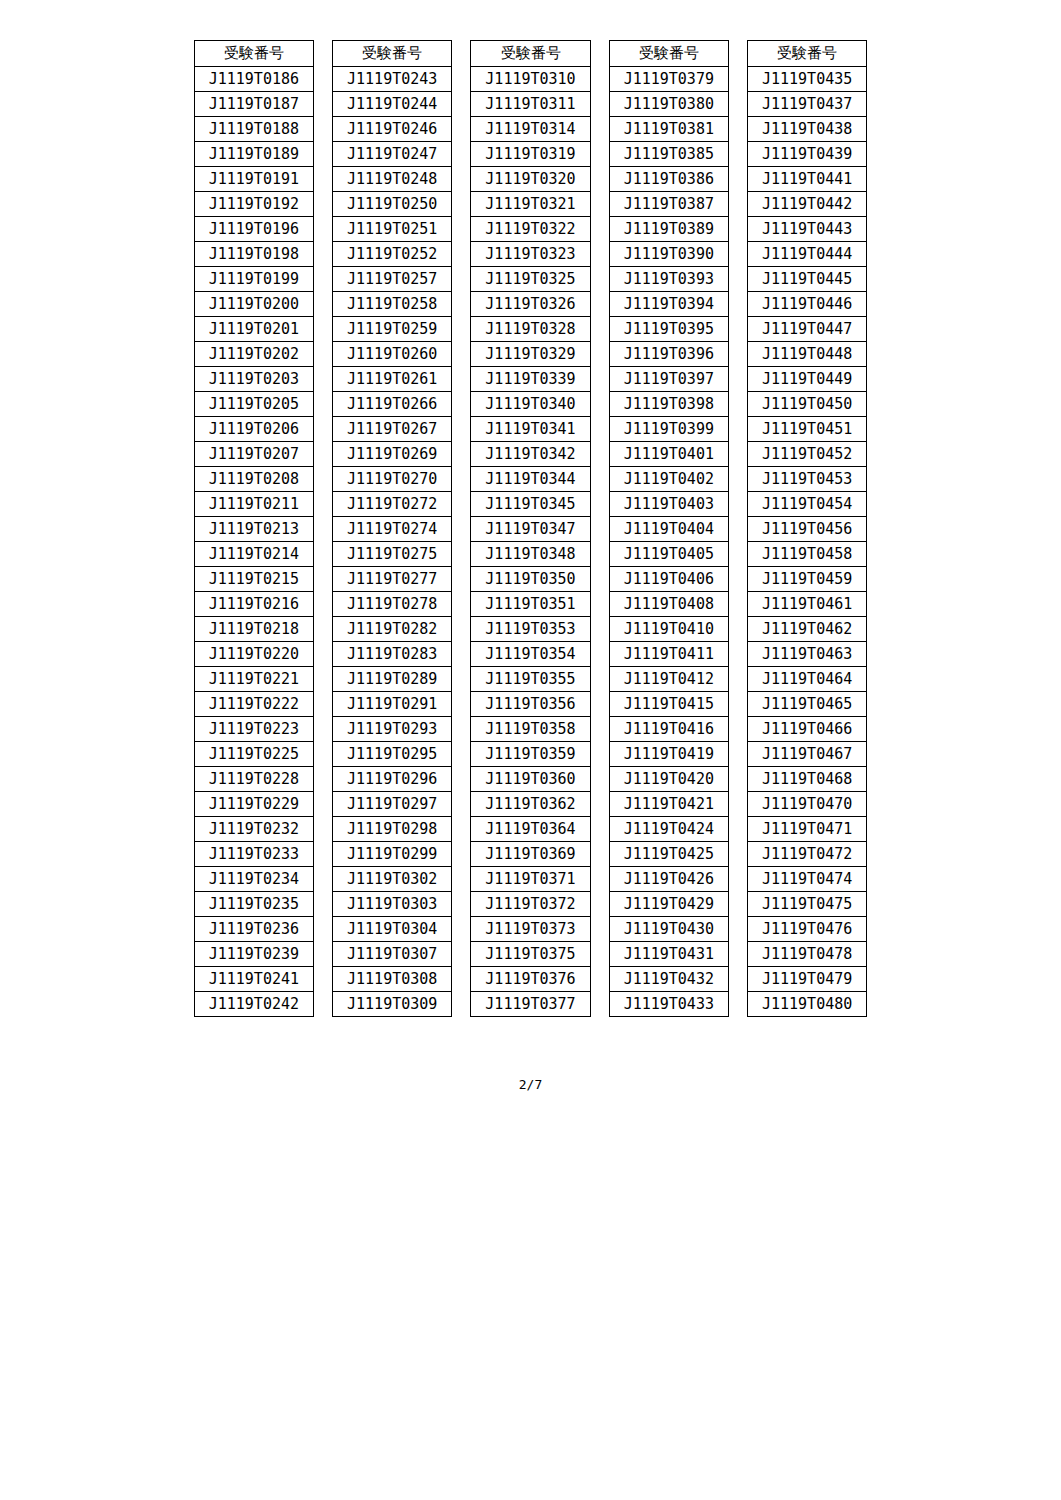| 受験番号 |
| --- |
| J1119T0186 |
| J1119T0187 |
| J1119T0188 |
| J1119T0189 |
| J1119T0191 |
| J1119T0192 |
| J1119T0196 |
| J1119T0198 |
| J1119T0199 |
| J1119T0200 |
| J1119T0201 |
| J1119T0202 |
| J1119T0203 |
| J1119T0205 |
| J1119T0206 |
| J1119T0207 |
| J1119T0208 |
| J1119T0211 |
| J1119T0213 |
| J1119T0214 |
| J1119T0215 |
| J1119T0216 |
| J1119T0218 |
| J1119T0220 |
| J1119T0221 |
| J1119T0222 |
| J1119T0223 |
| J1119T0225 |
| J1119T0228 |
| J1119T0229 |
| J1119T0232 |
| J1119T0233 |
| J1119T0234 |
| J1119T0235 |
| J1119T0236 |
| J1119T0239 |
| J1119T0241 |
| J1119T0242 |
| 受験番号 |
| --- |
| J1119T0243 |
| J1119T0244 |
| J1119T0246 |
| J1119T0247 |
| J1119T0248 |
| J1119T0250 |
| J1119T0251 |
| J1119T0252 |
| J1119T0257 |
| J1119T0258 |
| J1119T0259 |
| J1119T0260 |
| J1119T0261 |
| J1119T0266 |
| J1119T0267 |
| J1119T0269 |
| J1119T0270 |
| J1119T0272 |
| J1119T0274 |
| J1119T0275 |
| J1119T0277 |
| J1119T0278 |
| J1119T0282 |
| J1119T0283 |
| J1119T0289 |
| J1119T0291 |
| J1119T0293 |
| J1119T0295 |
| J1119T0296 |
| J1119T0297 |
| J1119T0298 |
| J1119T0299 |
| J1119T0302 |
| J1119T0303 |
| J1119T0304 |
| J1119T0307 |
| J1119T0308 |
| J1119T0309 |
| 受験番号 |
| --- |
| J1119T0310 |
| J1119T0311 |
| J1119T0314 |
| J1119T0319 |
| J1119T0320 |
| J1119T0321 |
| J1119T0322 |
| J1119T0323 |
| J1119T0325 |
| J1119T0326 |
| J1119T0328 |
| J1119T0329 |
| J1119T0339 |
| J1119T0340 |
| J1119T0341 |
| J1119T0342 |
| J1119T0344 |
| J1119T0345 |
| J1119T0347 |
| J1119T0348 |
| J1119T0350 |
| J1119T0351 |
| J1119T0353 |
| J1119T0354 |
| J1119T0355 |
| J1119T0356 |
| J1119T0358 |
| J1119T0359 |
| J1119T0360 |
| J1119T0362 |
| J1119T0364 |
| J1119T0369 |
| J1119T0371 |
| J1119T0372 |
| J1119T0373 |
| J1119T0375 |
| J1119T0376 |
| J1119T0377 |
| 受験番号 |
| --- |
| J1119T0379 |
| J1119T0380 |
| J1119T0381 |
| J1119T0385 |
| J1119T0386 |
| J1119T0387 |
| J1119T0389 |
| J1119T0390 |
| J1119T0393 |
| J1119T0394 |
| J1119T0395 |
| J1119T0396 |
| J1119T0397 |
| J1119T0398 |
| J1119T0399 |
| J1119T0401 |
| J1119T0402 |
| J1119T0403 |
| J1119T0404 |
| J1119T0405 |
| J1119T0406 |
| J1119T0408 |
| J1119T0410 |
| J1119T0411 |
| J1119T0412 |
| J1119T0415 |
| J1119T0416 |
| J1119T0419 |
| J1119T0420 |
| J1119T0421 |
| J1119T0424 |
| J1119T0425 |
| J1119T0426 |
| J1119T0429 |
| J1119T0430 |
| J1119T0431 |
| J1119T0432 |
| J1119T0433 |
| 受験番号 |
| --- |
| J1119T0435 |
| J1119T0437 |
| J1119T0438 |
| J1119T0439 |
| J1119T0441 |
| J1119T0442 |
| J1119T0443 |
| J1119T0444 |
| J1119T0445 |
| J1119T0446 |
| J1119T0447 |
| J1119T0448 |
| J1119T0449 |
| J1119T0450 |
| J1119T0451 |
| J1119T0452 |
| J1119T0453 |
| J1119T0454 |
| J1119T0456 |
| J1119T0458 |
| J1119T0459 |
| J1119T0461 |
| J1119T0462 |
| J1119T0463 |
| J1119T0464 |
| J1119T0465 |
| J1119T0466 |
| J1119T0467 |
| J1119T0468 |
| J1119T0470 |
| J1119T0471 |
| J1119T0472 |
| J1119T0474 |
| J1119T0475 |
| J1119T0476 |
| J1119T0478 |
| J1119T0479 |
| J1119T0480 |
2/7